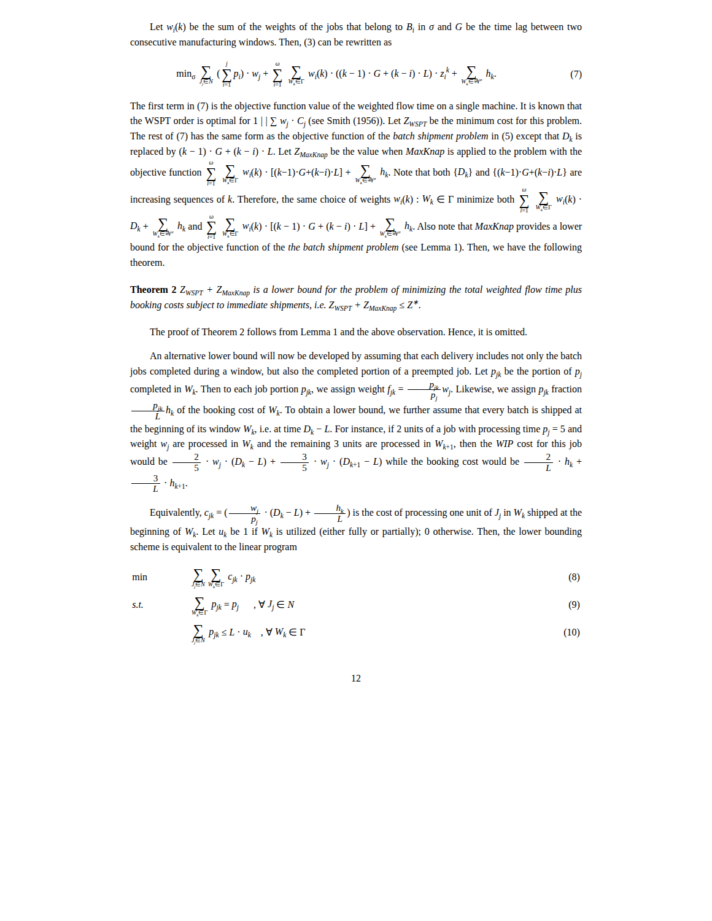Let wi(k) be the sum of the weights of the jobs that belong to Bi in σ and G be the time lag between two consecutive manufacturing windows. Then, (3) can be rewritten as
minσ ∑Jj∈N (j∑i=1 pi) · wj + ω∑i=1 ∑Wk∈Γ wi(k) · ((k − 1) · G + (k − i) · L) · zik + ∑Wk∈𝒲σ hk. (7)
The first term in (7) is the objective function value of the weighted flow time on a single machine. It is known that the WSPT order is optimal for 1 | | ∑ wj · Cj (see Smith (1956)). Let ZWSPT be the minimum cost for this problem. The rest of (7) has the same form as the objective function of the batch shipment problem in (5) except that Dk is replaced by (k − 1) · G + (k − i) · L. Let ZMaxKnap be the value when MaxKnap is applied to the problem with the objective function ω∑i=1 ∑Wk∈Γ wi(k) · [(k−1)·G+(k−i)·L] + ∑Wk∈𝒲σ hk. Note that both {Dk} and {(k−1)·G+(k−i)·L} are increasing sequences of k. Therefore, the same choice of weights wi(k) : Wk ∈ Γ minimize both ω∑i=1 ∑Wk∈Γ wi(k) · Dk + ∑Wk∈𝒲σ hk and ω∑i=1 ∑Wk∈Γ wi(k) · [(k − 1) · G + (k − i) · L] + ∑Wk∈𝒲σ hk. Also note that MaxKnap provides a lower bound for the objective function of the the batch shipment problem (see Lemma 1). Then, we have the following theorem.
Theorem 2 ZWSPT + ZMaxKnap is a lower bound for the problem of minimizing the total weighted flow time plus booking costs subject to immediate shipments, i.e. ZWSPT + ZMaxKnap ≤ Z∗.
The proof of Theorem 2 follows from Lemma 1 and the above observation. Hence, it is omitted.
An alternative lower bound will now be developed by assuming that each delivery includes not only the batch jobs completed during a window, but also the completed portion of a preempted job. Let pjk be the portion of pj completed in Wk. Then to each job portion pjk, we assign weight fjk = pjk pj wj. Likewise, we assign pjk fraction pjk L hk of the booking cost of Wk. To obtain a lower bound, we further assume that every batch is shipped at the beginning of its window Wk, i.e. at time Dk − L. For instance, if 2 units of a job with processing time pj = 5 and weight wj are processed in Wk and the remaining 3 units are processed in Wk+1, then the WIP cost for this job would be 25 · wj · (Dk − L) + 35 · wj · (Dk+1 − L) while the booking cost would be 2 L · hk + 3 L · hk+1.
Equivalently, cjk = (wj pj · (Dk − L) + hk L) is the cost of processing one unit of Jj in Wk shipped at the beginning of Wk. Let uk be 1 if Wk is utilized (either fully or partially); 0 otherwise. Then, the lower bounding scheme is equivalent to the linear program
| min | ∑ J j ∈ N ∑ W k ∈Γ c jk · p jk | (8) |
| s.t. | ∑ W k ∈Γ p jk = p j , ∀ J j ∈ N | (9) |
| | ∑ J j ∈ N p jk ≤ L · u k , ∀ W k ∈ Γ | (10) |
12